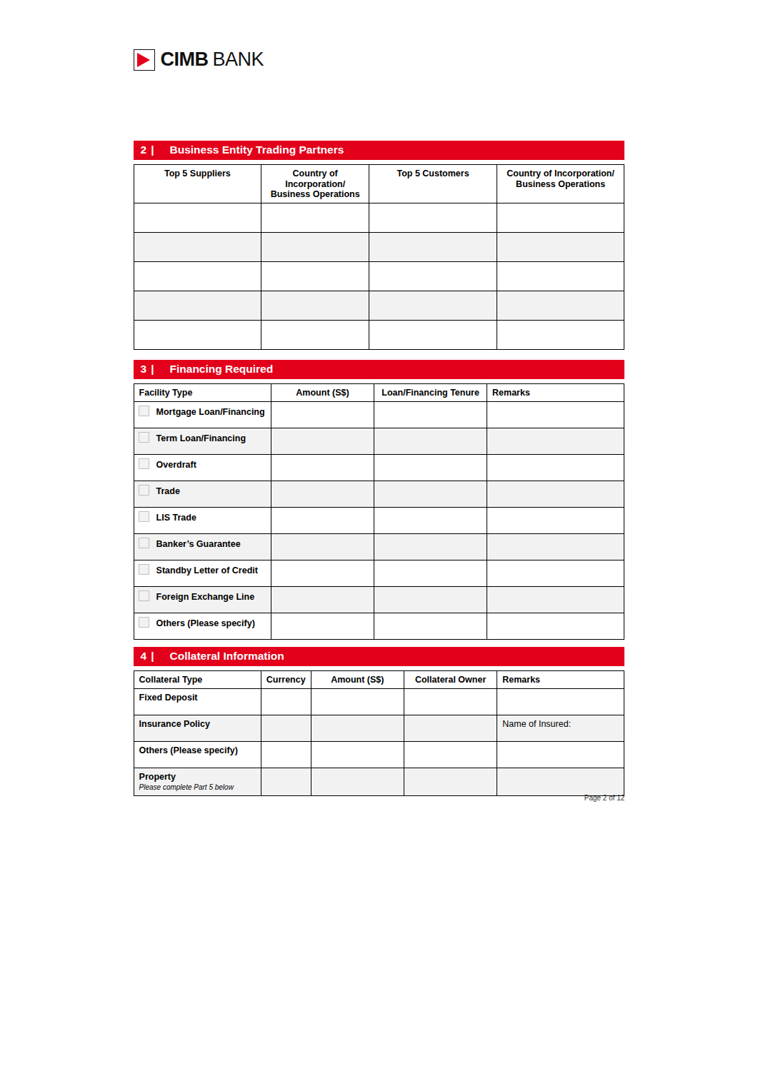CIMBBANK
2|Business Entity Trading Partners
| Top 5 Suppliers | Country of Incorporation/ Business Operations | Top 5 Customers | Country of Incorporation/ Business Operations |
| --- | --- | --- | --- |
3|Financing Required
| Facility Type | Amount (S$) | Loan/Financing Tenure | Remarks |
| --- | --- | --- | --- |
| Mortgage Loan/Financing | | | |
| Term Loan/Financing | | | |
| Overdraft | | | |
| Trade | | | |
| LIS Trade | | | |
| Banker’s Guarantee | | | |
| Standby Letter of Credit | | | |
| Foreign Exchange Line | | | |
| Others (Please specify) | | | |
4|Collateral Information
| Collateral Type | Currency | Amount (S$) | Collateral Owner | Remarks |
| --- | --- | --- | --- | --- |
| Fixed Deposit | | | | |
| Insurance Policy | | | | Name of Insured: |
| Others (Please specify) | | | | |
| Property Please complete Part 5 below | | | | |
Page 2 of 12